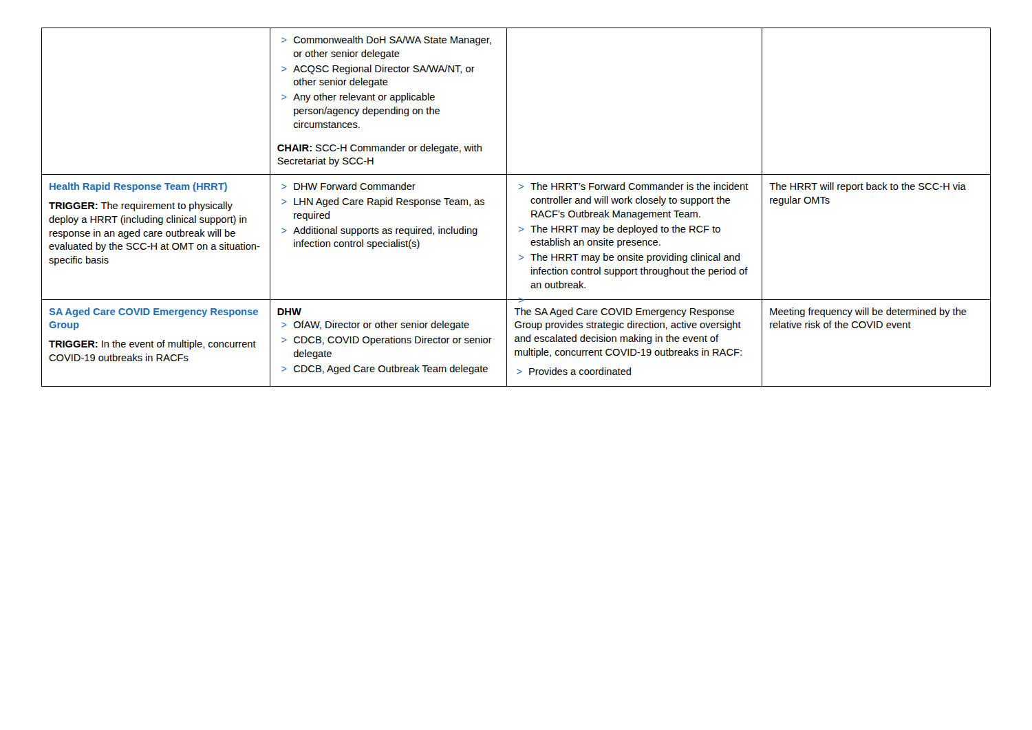| | Commonwealth DoH SA/WA State Manager, or other senior delegate ACQSC Regional Director SA/WA/NT, or other senior delegate Any other relevant or applicable person/agency depending on the circumstances. CHAIR: SCC-H Commander or delegate, with Secretariat by SCC-H | | |
| Health Rapid Response Team (HRRT) TRIGGER: The requirement to physically deploy a HRRT (including clinical support) in response in an aged care outbreak will be evaluated by the SCC-H at OMT on a situation-specific basis | DHW Forward Commander LHN Aged Care Rapid Response Team, as required Additional supports as required, including infection control specialist(s) | The HRRT’s Forward Commander is the incident controller and will work closely to support the RACF’s Outbreak Management Team. The HRRT may be deployed to the RCF to establish an onsite presence. The HRRT may be onsite providing clinical and infection control support throughout the period of an outbreak. | The HRRT will report back to the SCC-H via regular OMTs |
| SA Aged Care COVID Emergency Response Group TRIGGER: In the event of multiple, concurrent COVID-19 outbreaks in RACFs | DHW OfAW, Director or other senior delegate CDCB, COVID Operations Director or senior delegate CDCB, Aged Care Outbreak Team delegate | The SA Aged Care COVID Emergency Response Group provides strategic direction, active oversight and escalated decision making in the event of multiple, concurrent COVID-19 outbreaks in RACF: Provides a coordinated | Meeting frequency will be determined by the relative risk of the COVID event |